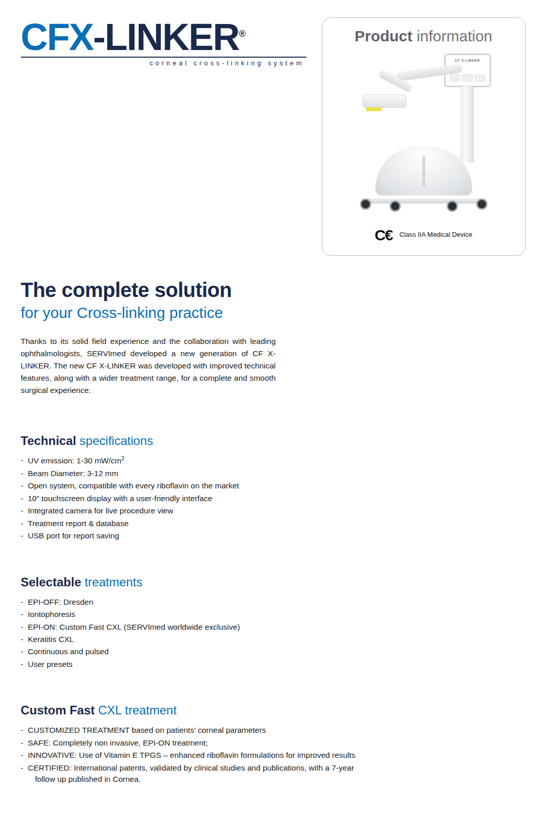CF X-LINKER®
corneal cross-linking system
Product information
C€ Class IIA Medical Device
The complete solution
for your Cross-linking practice
Thanks to its solid field experience and the collaboration with leading ophthalmologists, SERVImed developed a new generation of CF X-LINKER. The new CF X-LINKER was developed with improved technical features, along with a wider treatment range, for a complete and smooth surgical experience.
Technical specifications
UV emission: 1-30 mW/cm2
Beam Diameter: 3-12 mm
Open system, compatible with every riboflavin on the market
10” touchscreen display with a user-friendly interface
Integrated camera for live procedure view
Treatment report & database
USB port for report saving
Selectable treatments
EPI-OFF: Dresden
Iontophoresis
EPI-ON: Custom Fast CXL (SERVImed worldwide exclusive)
Keratitis CXL
Continuous and pulsed
User presets
Custom Fast CXL treatment
CUSTOMIZED TREATMENT based on patients’ corneal parameters
SAFE: Completely non invasive, EPI-ON treatment;
INNOVATIVE: Use of Vitamin E TPGS – enhanced riboflavin formulations for improved results
CERTIFIED: International patents, validated by clinical studies and publications, with a 7-year follow up published in Cornea.